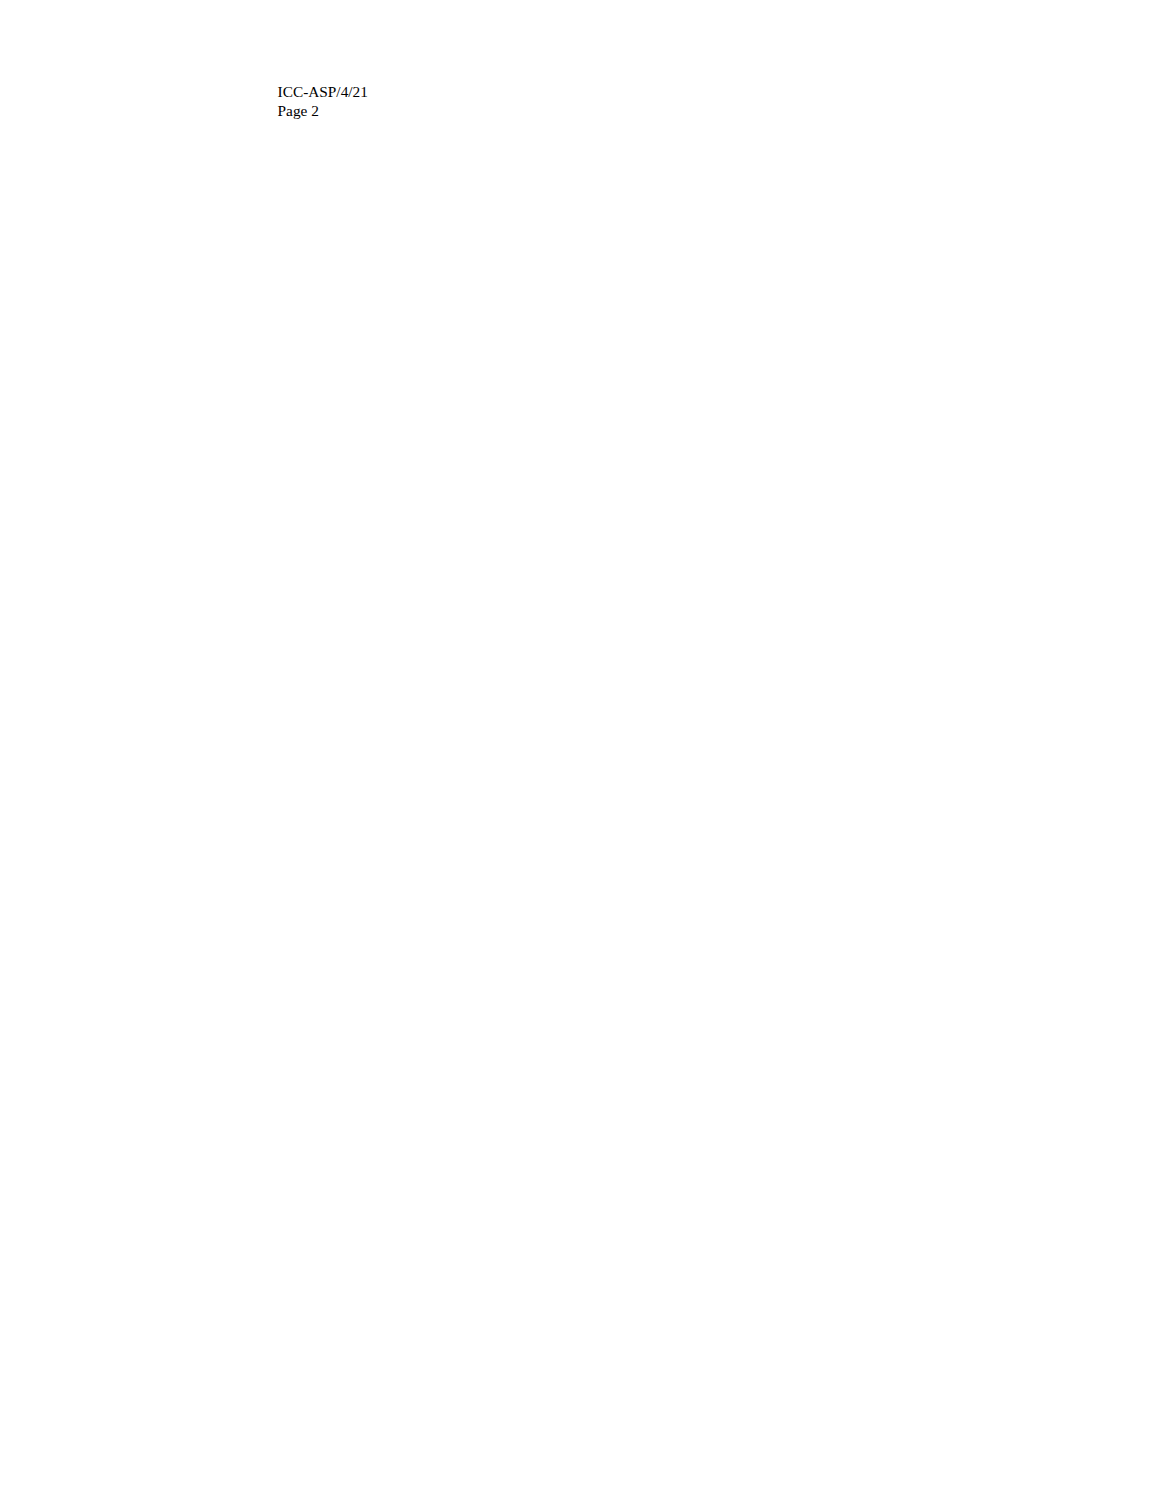ICC-ASP/4/21 Page 2